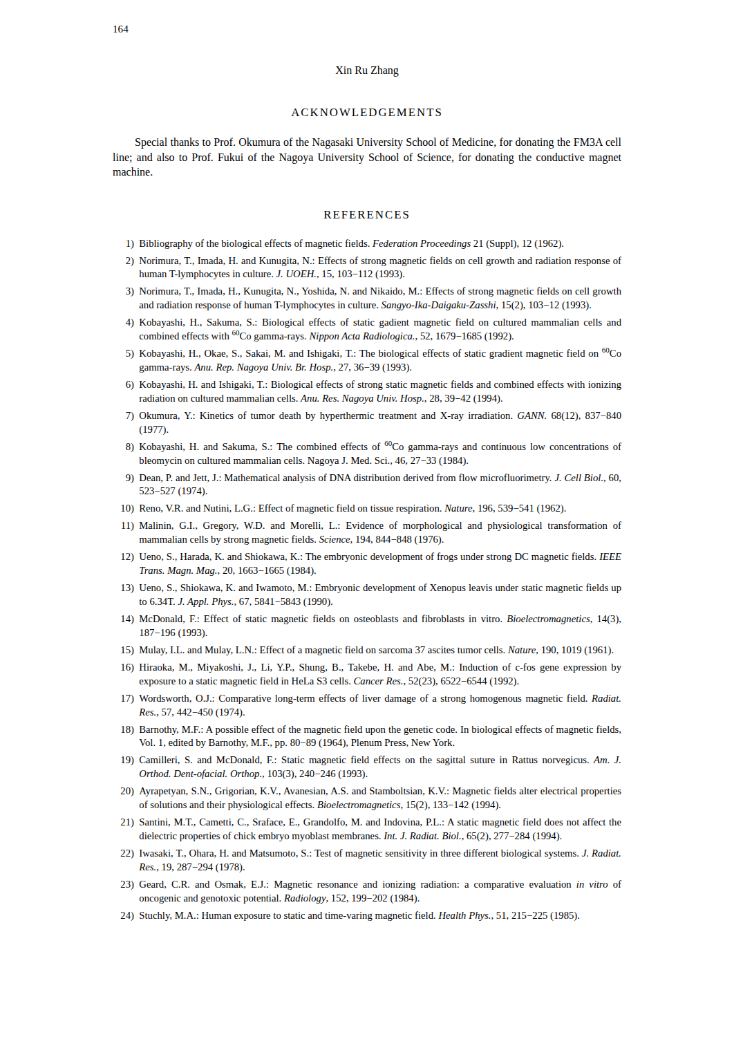164
Xin Ru Zhang
ACKNOWLEDGEMENTS
Special thanks to Prof. Okumura of the Nagasaki University School of Medicine, for donating the FM3A cell line; and also to Prof. Fukui of the Nagoya University School of Science, for donating the conductive magnet machine.
REFERENCES
1) Bibliography of the biological effects of magnetic fields. Federation Proceedings 21 (Suppl), 12 (1962).
2) Norimura, T., Imada, H. and Kunugita, N.: Effects of strong magnetic fields on cell growth and radiation response of human T-lymphocytes in culture. J. UOEH., 15, 103−112 (1993).
3) Norimura, T., Imada, H., Kunugita, N., Yoshida, N. and Nikaido, M.: Effects of strong magnetic fields on cell growth and radiation response of human T-lymphocytes in culture. Sangyo-Ika-Daigaku-Zasshi, 15(2), 103−12 (1993).
4) Kobayashi, H., Sakuma, S.: Biological effects of static gadient magnetic field on cultured mammalian cells and combined effects with 60Co gamma-rays. Nippon Acta Radiologica., 52, 1679−1685 (1992).
5) Kobayashi, H., Okae, S., Sakai, M. and Ishigaki, T.: The biological effects of static gradient magnetic field on 60Co gamma-rays. Anu. Rep. Nagoya Univ. Br. Hosp., 27, 36−39 (1993).
6) Kobayashi, H. and Ishigaki, T.: Biological effects of strong static magnetic fields and combined effects with ionizing radiation on cultured mammalian cells. Anu. Res. Nagoya Univ. Hosp., 28, 39−42 (1994).
7) Okumura, Y.: Kinetics of tumor death by hyperthermic treatment and X-ray irradiation. GANN. 68(12), 837−840 (1977).
8) Kobayashi, H. and Sakuma, S.: The combined effects of 60Co gamma-rays and continuous low concentrations of bleomycin on cultured mammalian cells. Nagoya J. Med. Sci., 46, 27−33 (1984).
9) Dean, P. and Jett, J.: Mathematical analysis of DNA distribution derived from flow microfluorimetry. J. Cell Biol., 60, 523−527 (1974).
10) Reno, V.R. and Nutini, L.G.: Effect of magnetic field on tissue respiration. Nature, 196, 539−541 (1962).
11) Malinin, G.I., Gregory, W.D. and Morelli, L.: Evidence of morphological and physiological transformation of mammalian cells by strong magnetic fields. Science, 194, 844−848 (1976).
12) Ueno, S., Harada, K. and Shiokawa, K.: The embryonic development of frogs under strong DC magnetic fields. IEEE Trans. Magn. Mag., 20, 1663−1665 (1984).
13) Ueno, S., Shiokawa, K. and Iwamoto, M.: Embryonic development of Xenopus leavis under static magnetic fields up to 6.34T. J. Appl. Phys., 67, 5841−5843 (1990).
14) McDonald, F.: Effect of static magnetic fields on osteoblasts and fibroblasts in vitro. Bioelectromagnetics, 14(3), 187−196 (1993).
15) Mulay, I.L. and Mulay, L.N.: Effect of a magnetic field on sarcoma 37 ascites tumor cells. Nature, 190, 1019 (1961).
16) Hiraoka, M., Miyakoshi, J., Li, Y.P., Shung, B., Takebe, H. and Abe, M.: Induction of c-fos gene expression by exposure to a static magnetic field in HeLa S3 cells. Cancer Res., 52(23), 6522−6544 (1992).
17) Wordsworth, O.J.: Comparative long-term effects of liver damage of a strong homogenous magnetic field. Radiat. Res., 57, 442−450 (1974).
18) Barnothy, M.F.: A possible effect of the magnetic field upon the genetic code. In biological effects of magnetic fields, Vol. 1, edited by Barnothy, M.F., pp. 80−89 (1964), Plenum Press, New York.
19) Camilleri, S. and McDonald, F.: Static magnetic field effects on the sagittal suture in Rattus norvegicus. Am. J. Orthod. Dent-ofacial. Orthop., 103(3), 240−246 (1993).
20) Ayrapetyan, S.N., Grigorian, K.V., Avanesian, A.S. and Stamboltsian, K.V.: Magnetic fields alter electrical properties of solutions and their physiological effects. Bioelectromagnetics, 15(2), 133−142 (1994).
21) Santini, M.T., Cametti, C., Sraface, E., Grandolfo, M. and Indovina, P.L.: A static magnetic field does not affect the dielectric properties of chick embryo myoblast membranes. Int. J. Radiat. Biol., 65(2), 277−284 (1994).
22) Iwasaki, T., Ohara, H. and Matsumoto, S.: Test of magnetic sensitivity in three different biological systems. J. Radiat. Res., 19, 287−294 (1978).
23) Geard, C.R. and Osmak, E.J.: Magnetic resonance and ionizing radiation: a comparative evaluation in vitro of oncogenic and genotoxic potential. Radiology, 152, 199−202 (1984).
24) Stuchly, M.A.: Human exposure to static and time-varing magnetic field. Health Phys., 51, 215−225 (1985).